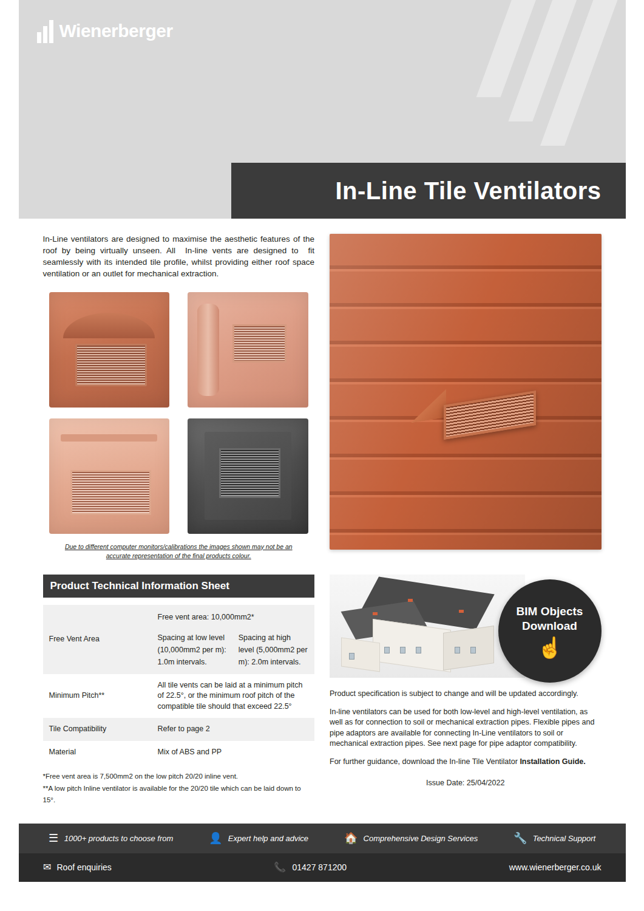Wienerberger
In-Line Tile Ventilators
In-Line ventilators are designed to maximise the aesthetic features of the roof by being virtually unseen. All In-line vents are designed to fit seamlessly with its intended tile profile, whilst providing either roof space ventilation or an outlet for mechanical extraction.
Due to different computer monitors/calibrations the images shown may not be an accurate representation of the final products colour.
Product Technical Information Sheet
| Free Vent Area | Free vent area: 10,000mm2* Spacing at low level (10,000mm2 per m): 1.0m intervals. Spacing at high level (5,000mm2 per m): 2.0m intervals. |
| Minimum Pitch** | All tile vents can be laid at a minimum pitch of 22.5°, or the minimum roof pitch of the compatible tile should that exceed 22.5° |
| Tile Compatibility | Refer to page 2 |
| Material | Mix of ABS and PP |
*Free vent area is 7,500mm2 on the low pitch 20/20 inline vent.
**A low pitch Inline ventilator is available for the 20/20 tile which can be laid down to 15°.
BIM Objects
Download
☝
Product specification is subject to change and will be updated accordingly.
In-line ventilators can be used for both low-level and high-level ventilation, as well as for connection to soil or mechanical extraction pipes. Flexible pipes and pipe adaptors are available for connecting In-Line ventilators to soil or mechanical extraction pipes. See next page for pipe adaptor compatibility.
For further guidance, download the In-line Tile Ventilator Installation Guide.
Issue Date: 25/04/2022
☰ 1000+ products to choose from
👤 Expert help and advice
🏠 Comprehensive Design Services
🔧 Technical Support
✉ Roof enquiries 📞 01427 871200 www.wienerberger.co.uk